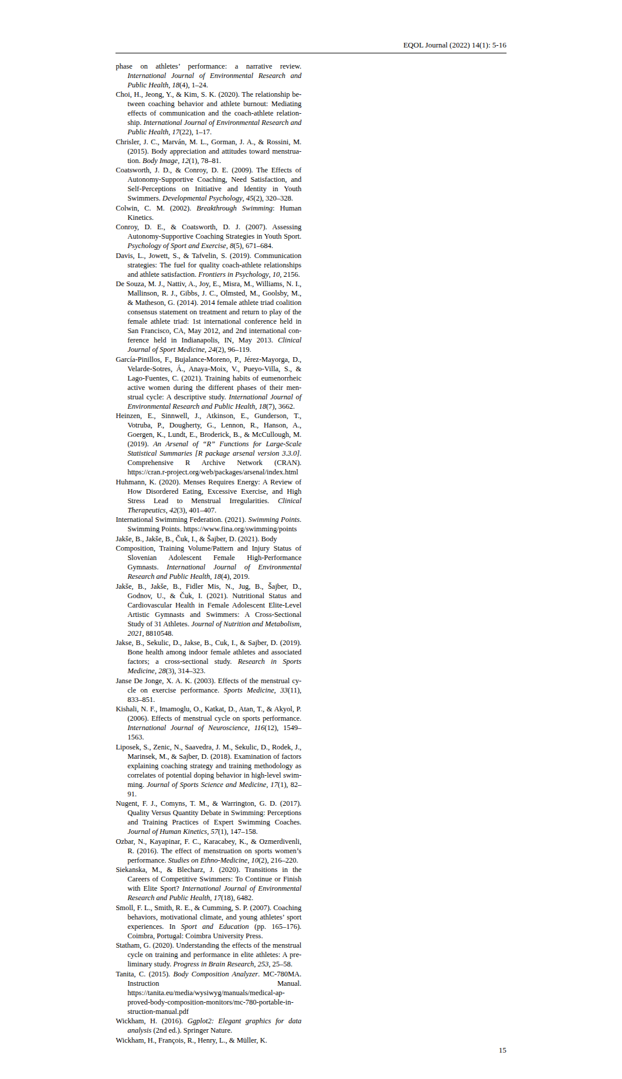EQOL Journal (2022) 14(1): 5-16
phase on athletes’ performance: a narrative review. International Journal of Environmental Research and Public Health, 18(4), 1–24.
Choi, H., Jeong, Y., & Kim, S. K. (2020). The relationship between coaching behavior and athlete burnout: Mediating effects of communication and the coach-athlete relationship. International Journal of Environmental Research and Public Health, 17(22), 1–17.
Chrisler, J. C., Marván, M. L., Gorman, J. A., & Rossini, M. (2015). Body appreciation and attitudes toward menstruation. Body Image, 12(1), 78–81.
Coatsworth, J. D., & Conroy, D. E. (2009). The Effects of Autonomy-Supportive Coaching, Need Satisfaction, and Self-Perceptions on Initiative and Identity in Youth Swimmers. Developmental Psychology, 45(2), 320–328.
Colwin, C. M. (2002). Breakthrough Swimming: Human Kinetics.
Conroy, D. E., & Coatsworth, D. J. (2007). Assessing Autonomy-Supportive Coaching Strategies in Youth Sport. Psychology of Sport and Exercise, 8(5), 671–684.
Davis, L., Jowett, S., & Tafvelin, S. (2019). Communication strategies: The fuel for quality coach-athlete relationships and athlete satisfaction. Frontiers in Psychology, 10, 2156.
De Souza, M. J., Nattiv, A., Joy, E., Misra, M., Williams, N. I., Mallinson, R. J., Gibbs, J. C., Olmsted, M., Goolsby, M., & Matheson, G. (2014). 2014 female athlete triad coalition consensus statement on treatment and return to play of the female athlete triad: 1st international conference held in San Francisco, CA, May 2012, and 2nd international conference held in Indianapolis, IN, May 2013. Clinical Journal of Sport Medicine, 24(2), 96–119.
García-Pinillos, F., Bujalance-Moreno, P., Jérez-Mayorga, D., Velarde-Sotres, Á., Anaya-Moix, V., Pueyo-Villa, S., & Lago-Fuentes, C. (2021). Training habits of eumenorrheic active women during the different phases of their menstrual cycle: A descriptive study. International Journal of Environmental Research and Public Health, 18(7), 3662.
Heinzen, E., Sinnwell, J., Atkinson, E., Gunderson, T., Votruba, P., Dougherty, G., Lennon, R., Hanson, A., Goergen, K., Lundt, E., Broderick, B., & McCullough, M. (2019). An Arsenal of “R” Functions for Large-Scale Statistical Summaries [R package arsenal version 3.3.0]. Comprehensive R Archive Network (CRAN). https://cran.r-project.org/web/packages/arsenal/index.html
Huhmann, K. (2020). Menses Requires Energy: A Review of How Disordered Eating, Excessive Exercise, and High Stress Lead to Menstrual Irregularities. Clinical Therapeutics, 42(3), 401–407.
International Swimming Federation. (2021). Swimming Points. Swimming Points. https://www.fina.org/swimming/points
Jakše, B., Jakše, B., Čuk, I., & Šajber, D. (2021). Body
Composition, Training Volume/Pattern and Injury Status of Slovenian Adolescent Female High-Performance Gymnasts. International Journal of Environmental Research and Public Health, 18(4), 2019.
Jakše, B., Jakše, B., Fidler Mis, N., Jug, B., Šajber, D., Godnov, U., & Čuk, I. (2021). Nutritional Status and Cardiovascular Health in Female Adolescent Elite-Level Artistic Gymnasts and Swimmers: A Cross-Sectional Study of 31 Athletes. Journal of Nutrition and Metabolism, 2021, 8810548.
Jakse, B., Sekulic, D., Jakse, B., Cuk, I., & Sajber, D. (2019). Bone health among indoor female athletes and associated factors; a cross-sectional study. Research in Sports Medicine, 28(3), 314–323.
Janse De Jonge, X. A. K. (2003). Effects of the menstrual cycle on exercise performance. Sports Medicine, 33(11), 833–851.
Kishali, N. F., Imamoglu, O., Katkat, D., Atan, T., & Akyol, P. (2006). Effects of menstrual cycle on sports performance. International Journal of Neuroscience, 116(12), 1549–1563.
Liposek, S., Zenic, N., Saavedra, J. M., Sekulic, D., Rodek, J., Marinsek, M., & Sajber, D. (2018). Examination of factors explaining coaching strategy and training methodology as correlates of potential doping behavior in high-level swimming. Journal of Sports Science and Medicine, 17(1), 82–91.
Nugent, F. J., Comyns, T. M., & Warrington, G. D. (2017). Quality Versus Quantity Debate in Swimming: Perceptions and Training Practices of Expert Swimming Coaches. Journal of Human Kinetics, 57(1), 147–158.
Ozbar, N., Kayapinar, F. C., Karacabey, K., & Ozmerdivenli, R. (2016). The effect of menstruation on sports women’s performance. Studies on Ethno-Medicine, 10(2), 216–220.
Siekanska, M., & Blecharz, J. (2020). Transitions in the Careers of Competitive Swimmers: To Continue or Finish with Elite Sport? International Journal of Environmental Research and Public Health, 17(18), 6482.
Smoll, F. L., Smith, R. E., & Cumming, S. P. (2007). Coaching behaviors, motivational climate, and young athletes’ sport experiences. In Sport and Education (pp. 165–176). Coimbra, Portugal: Coimbra University Press.
Statham, G. (2020). Understanding the effects of the menstrual cycle on training and performance in elite athletes: A preliminary study. Progress in Brain Research, 253, 25–58.
Tanita, C. (2015). Body Composition Analyzer. MC-780MA. Instruction Manual. https://tanita.eu/media/wysiwyg/manuals/medical-approved-body-composition-monitors/mc-780-portable-instruction-manual.pdf
Wickham, H. (2016). Ggplot2: Elegant graphics for data analysis (2nd ed.). Springer Nature.
Wickham, H., François, R., Henry, L., & Müller, K.
15